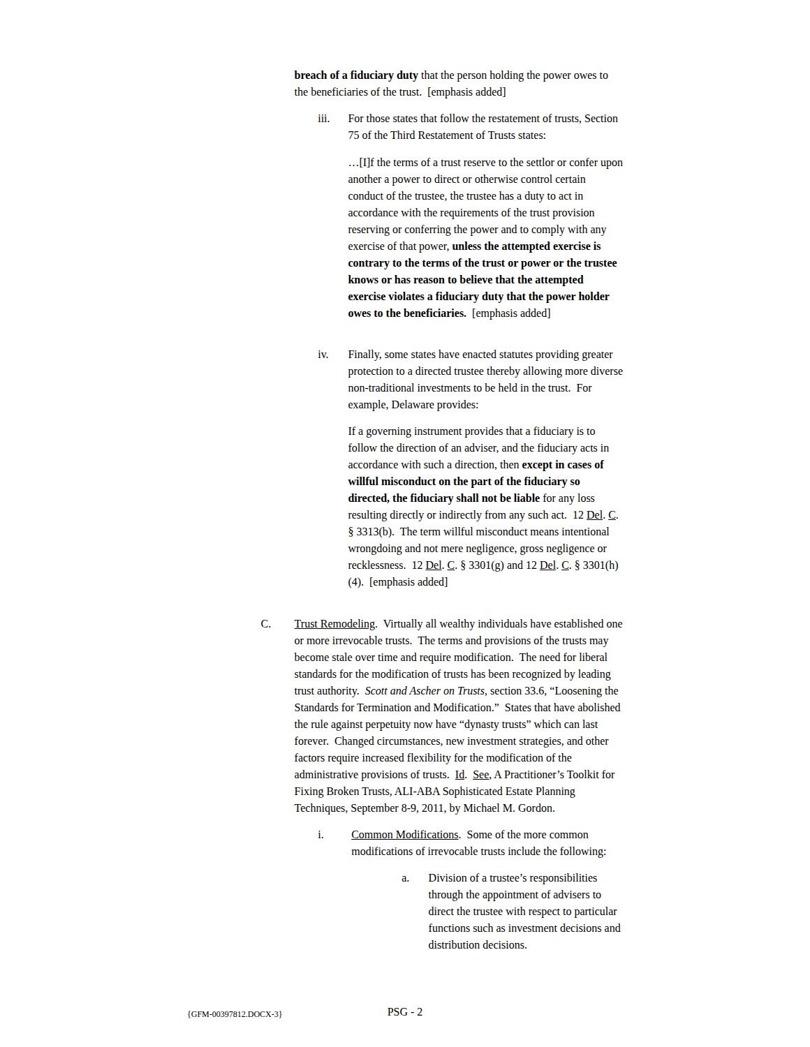breach of a fiduciary duty that the person holding the power owes to the beneficiaries of the trust. [emphasis added]
iii.
For those states that follow the restatement of trusts, Section 75 of the Third Restatement of Trusts states:
…[I]f the terms of a trust reserve to the settlor or confer upon another a power to direct or otherwise control certain conduct of the trustee, the trustee has a duty to act in accordance with the requirements of the trust provision reserving or conferring the power and to comply with any exercise of that power, unless the attempted exercise is contrary to the terms of the trust or power or the trustee knows or has reason to believe that the attempted exercise violates a fiduciary duty that the power holder owes to the beneficiaries. [emphasis added]
iv.
Finally, some states have enacted statutes providing greater protection to a directed trustee thereby allowing more diverse non-traditional investments to be held in the trust. For example, Delaware provides:
If a governing instrument provides that a fiduciary is to follow the direction of an adviser, and the fiduciary acts in accordance with such a direction, then except in cases of willful misconduct on the part of the fiduciary so directed, the fiduciary shall not be liable for any loss resulting directly or indirectly from any such act. 12 Del. C. § 3313(b). The term willful misconduct means intentional wrongdoing and not mere negligence, gross negligence or recklessness. 12 Del. C. § 3301(g) and 12 Del. C. § 3301(h)(4). [emphasis added]
C.
Trust Remodeling. Virtually all wealthy individuals have established one or more irrevocable trusts. The terms and provisions of the trusts may become stale over time and require modification. The need for liberal standards for the modification of trusts has been recognized by leading trust authority. Scott and Ascher on Trusts, section 33.6, “Loosening the Standards for Termination and Modification.” States that have abolished the rule against perpetuity now have “dynasty trusts” which can last forever. Changed circumstances, new investment strategies, and other factors require increased flexibility for the modification of the administrative provisions of trusts. Id. See, A Practitioner’s Toolkit for Fixing Broken Trusts, ALI-ABA Sophisticated Estate Planning Techniques, September 8-9, 2011, by Michael M. Gordon.
i.
Common Modifications. Some of the more common modifications of irrevocable trusts include the following:
a.
Division of a trustee’s responsibilities through the appointment of advisers to direct the trustee with respect to particular functions such as investment decisions and distribution decisions.
{GFM-00397812.DOCX-3}
PSG - 2